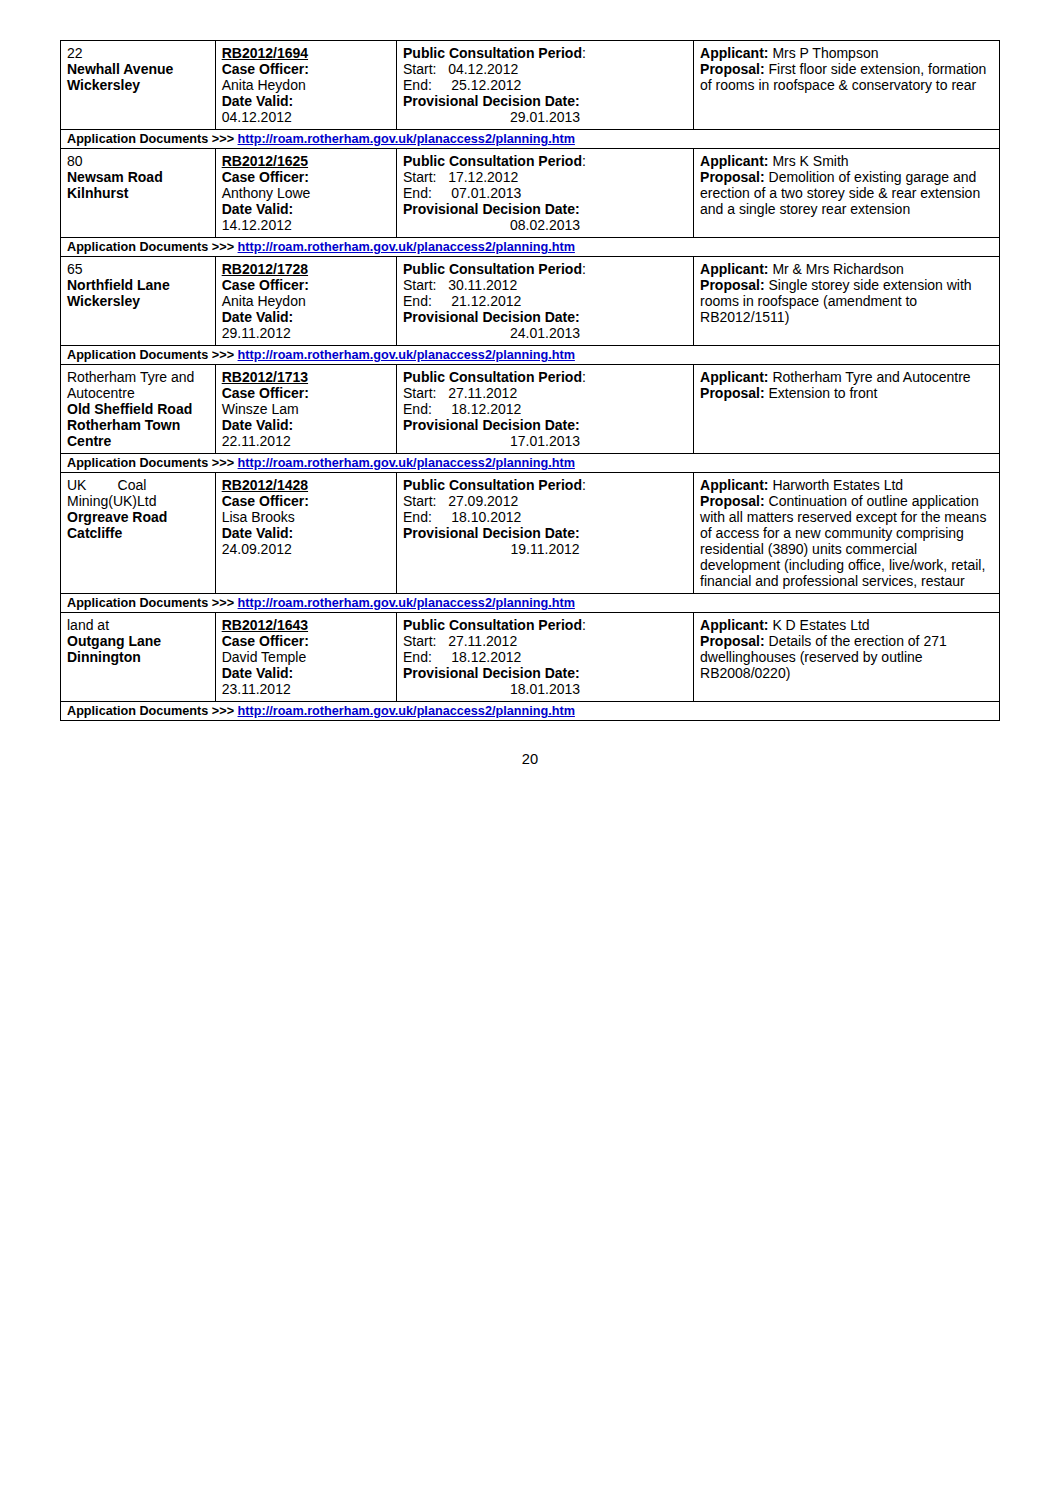| 22 Newhall Avenue Wickersley | RB2012/1694 Case Officer: Anita Heydon Date Valid: 04.12.2012 | Public Consultation Period : Start: 04.12.2012 End: 25.12.2012 Provisional Decision Date: 29.01.2013 | Applicant: Mrs P Thompson Proposal: First floor side extension, formation of rooms in roofspace & conservatory to rear |
| Application Documents >>> http://roam.rotherham.gov.uk/planaccess2/planning.htm |
| 80 Newsam Road Kilnhurst | RB2012/1625 Case Officer: Anthony Lowe Date Valid: 14.12.2012 | Public Consultation Period : Start: 17.12.2012 End: 07.01.2013 Provisional Decision Date: 08.02.2013 | Applicant: Mrs K Smith Proposal: Demolition of existing garage and erection of a two storey side & rear extension and a single storey rear extension |
| Application Documents >>> http://roam.rotherham.gov.uk/planaccess2/planning.htm |
| 65 Northfield Lane Wickersley | RB2012/1728 Case Officer: Anita Heydon Date Valid: 29.11.2012 | Public Consultation Period : Start: 30.11.2012 End: 21.12.2012 Provisional Decision Date: 24.01.2013 | Applicant: Mr & Mrs Richardson Proposal: Single storey side extension with rooms in roofspace (amendment to RB2012/1511) |
| Application Documents >>> http://roam.rotherham.gov.uk/planaccess2/planning.htm |
| Rotherham Tyre and Autocentre Old Sheffield Road Rotherham Town Centre | RB2012/1713 Case Officer: Winsze Lam Date Valid: 22.11.2012 | Public Consultation Period : Start: 27.11.2012 End: 18.12.2012 Provisional Decision Date: 17.01.2013 | Applicant: Rotherham Tyre and Autocentre Proposal: Extension to front |
| Application Documents >>> http://roam.rotherham.gov.uk/planaccess2/planning.htm |
| UK Coal Mining(UK)Ltd Orgreave Road Catcliffe | RB2012/1428 Case Officer: Lisa Brooks Date Valid: 24.09.2012 | Public Consultation Period : Start: 27.09.2012 End: 18.10.2012 Provisional Decision Date: 19.11.2012 | Applicant: Harworth Estates Ltd Proposal: Continuation of outline application with all matters reserved except for the means of access for a new community comprising residential (3890) units commercial development (including office, live/work, retail, financial and professional services, restaur |
| Application Documents >>> http://roam.rotherham.gov.uk/planaccess2/planning.htm |
| land at Outgang Lane Dinnington | RB2012/1643 Case Officer: David Temple Date Valid: 23.11.2012 | Public Consultation Period : Start: 27.11.2012 End: 18.12.2012 Provisional Decision Date: 18.01.2013 | Applicant: K D Estates Ltd Proposal: Details of the erection of 271 dwellinghouses (reserved by outline RB2008/0220) |
| Application Documents >>> http://roam.rotherham.gov.uk/planaccess2/planning.htm |
20